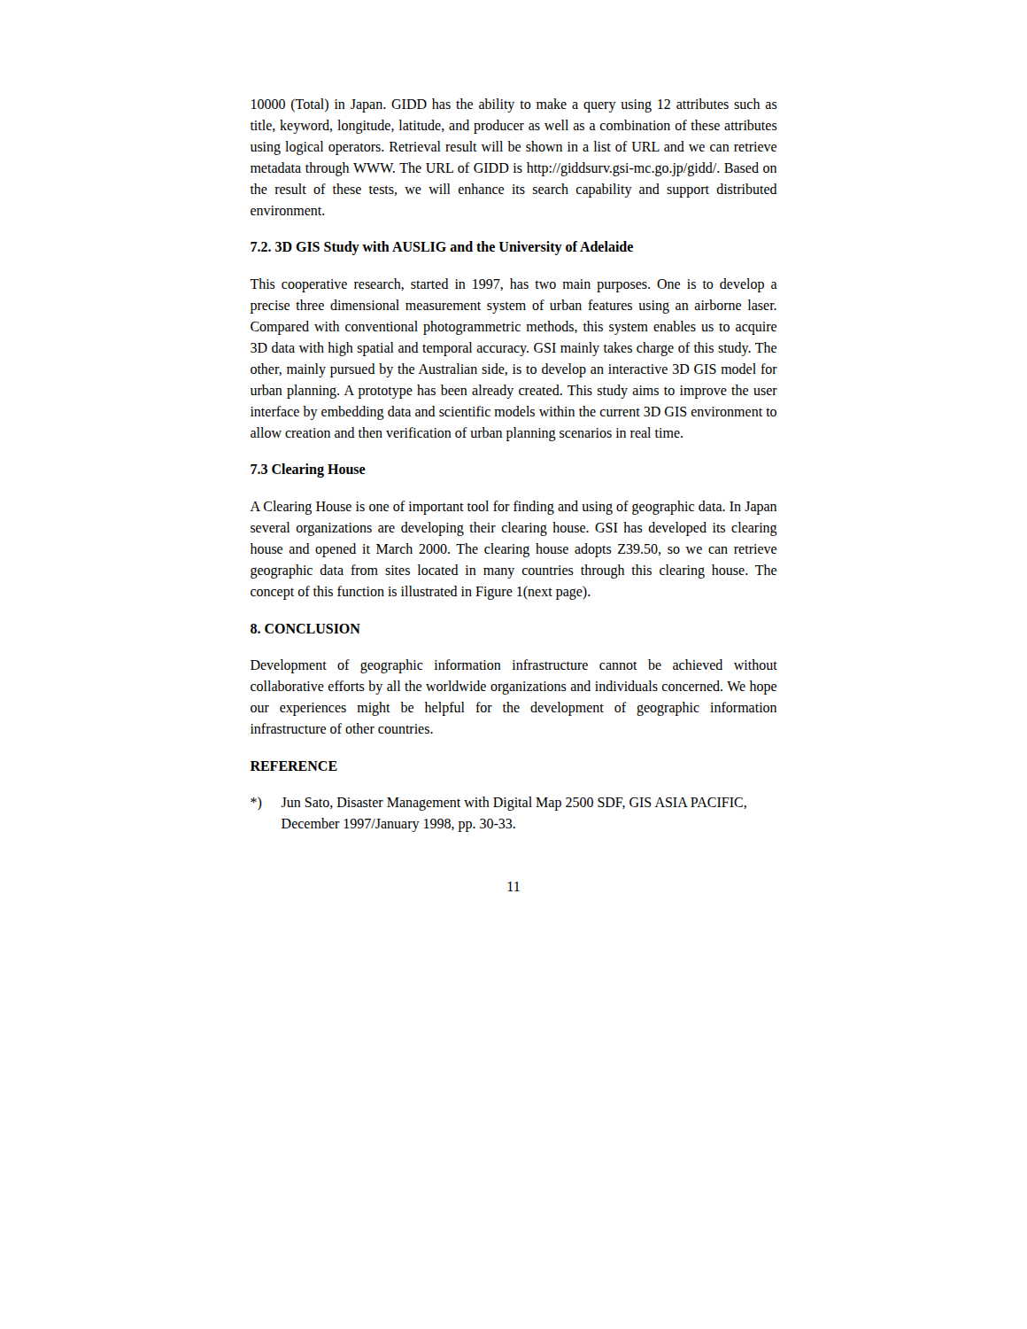10000 (Total) in Japan. GIDD has the ability to make a query using 12 attributes such as title, keyword, longitude, latitude, and producer as well as a combination of these attributes using logical operators. Retrieval result will be shown in a list of URL and we can retrieve metadata through WWW. The URL of GIDD is http://giddsurv.gsi-mc.go.jp/gidd/. Based on the result of these tests, we will enhance its search capability and support distributed environment.
7.2. 3D GIS Study with AUSLIG and the University of Adelaide
This cooperative research, started in 1997, has two main purposes. One is to develop a precise three dimensional measurement system of urban features using an airborne laser. Compared with conventional photogrammetric methods, this system enables us to acquire 3D data with high spatial and temporal accuracy. GSI mainly takes charge of this study. The other, mainly pursued by the Australian side, is to develop an interactive 3D GIS model for urban planning. A prototype has been already created. This study aims to improve the user interface by embedding data and scientific models within the current 3D GIS environment to allow creation and then verification of urban planning scenarios in real time.
7.3 Clearing House
A Clearing House is one of important tool for finding and using of geographic data. In Japan several organizations are developing their clearing house. GSI has developed its clearing house and opened it March 2000. The clearing house adopts Z39.50, so we can retrieve geographic data from sites located in many countries through this clearing house. The concept of this function is illustrated in Figure 1(next page).
8. CONCLUSION
Development of geographic information infrastructure cannot be achieved without collaborative efforts by all the worldwide organizations and individuals concerned. We hope our experiences might be helpful for the development of geographic information infrastructure of other countries.
REFERENCE
*)
Jun Sato, Disaster Management with Digital Map 2500 SDF, GIS ASIA PACIFIC, December 1997/January 1998, pp. 30-33.
11